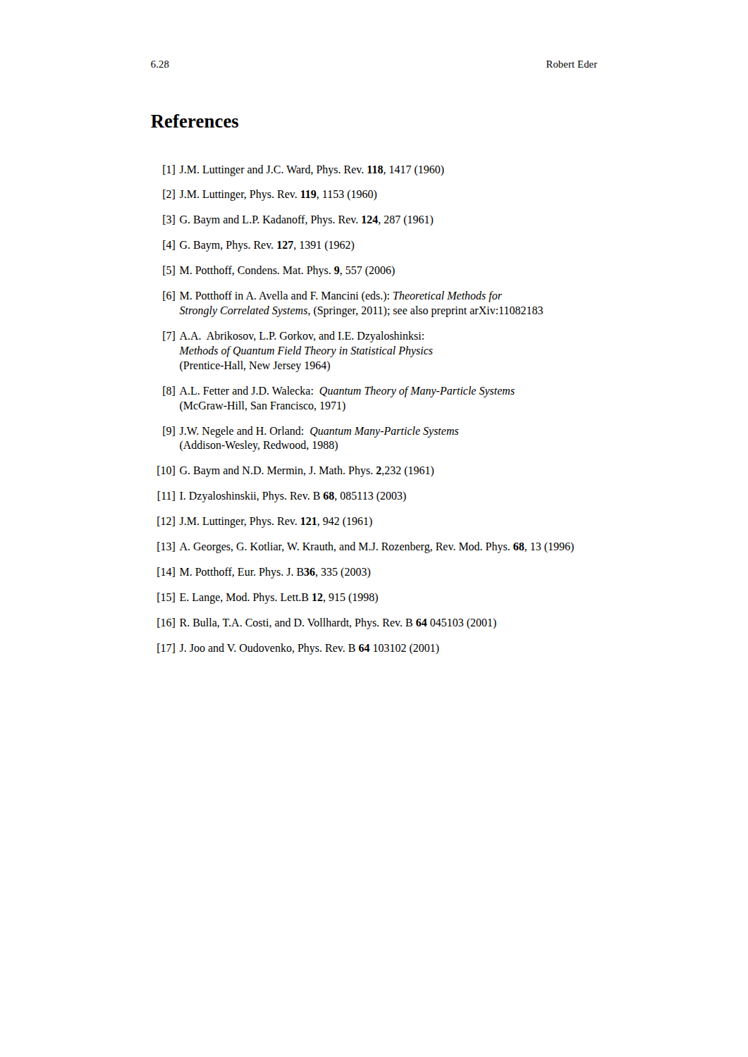6.28 Robert Eder
References
[1] J.M. Luttinger and J.C. Ward, Phys. Rev. 118, 1417 (1960)
[2] J.M. Luttinger, Phys. Rev. 119, 1153 (1960)
[3] G. Baym and L.P. Kadanoff, Phys. Rev. 124, 287 (1961)
[4] G. Baym, Phys. Rev. 127, 1391 (1962)
[5] M. Potthoff, Condens. Mat. Phys. 9, 557 (2006)
[6] M. Potthoff in A. Avella and F. Mancini (eds.): Theoretical Methods for
Strongly Correlated Systems, (Springer, 2011); see also preprint arXiv:11082183
[7] A.A. Abrikosov, L.P. Gorkov, and I.E. Dzyaloshinksi:
Methods of Quantum Field Theory in Statistical Physics
(Prentice-Hall, New Jersey 1964)
[8] A.L. Fetter and J.D. Walecka: Quantum Theory of Many-Particle Systems
(McGraw-Hill, San Francisco, 1971)
[9] J.W. Negele and H. Orland: Quantum Many-Particle Systems
(Addison-Wesley, Redwood, 1988)
[10] G. Baym and N.D. Mermin, J. Math. Phys. 2,232 (1961)
[11] I. Dzyaloshinskii, Phys. Rev. B 68, 085113 (2003)
[12] J.M. Luttinger, Phys. Rev. 121, 942 (1961)
[13] A. Georges, G. Kotliar, W. Krauth, and M.J. Rozenberg, Rev. Mod. Phys. 68, 13 (1996)
[14] M. Potthoff, Eur. Phys. J. B36, 335 (2003)
[15] E. Lange, Mod. Phys. Lett.B 12, 915 (1998)
[16] R. Bulla, T.A. Costi, and D. Vollhardt, Phys. Rev. B 64 045103 (2001)
[17] J. Joo and V. Oudovenko, Phys. Rev. B 64 103102 (2001)